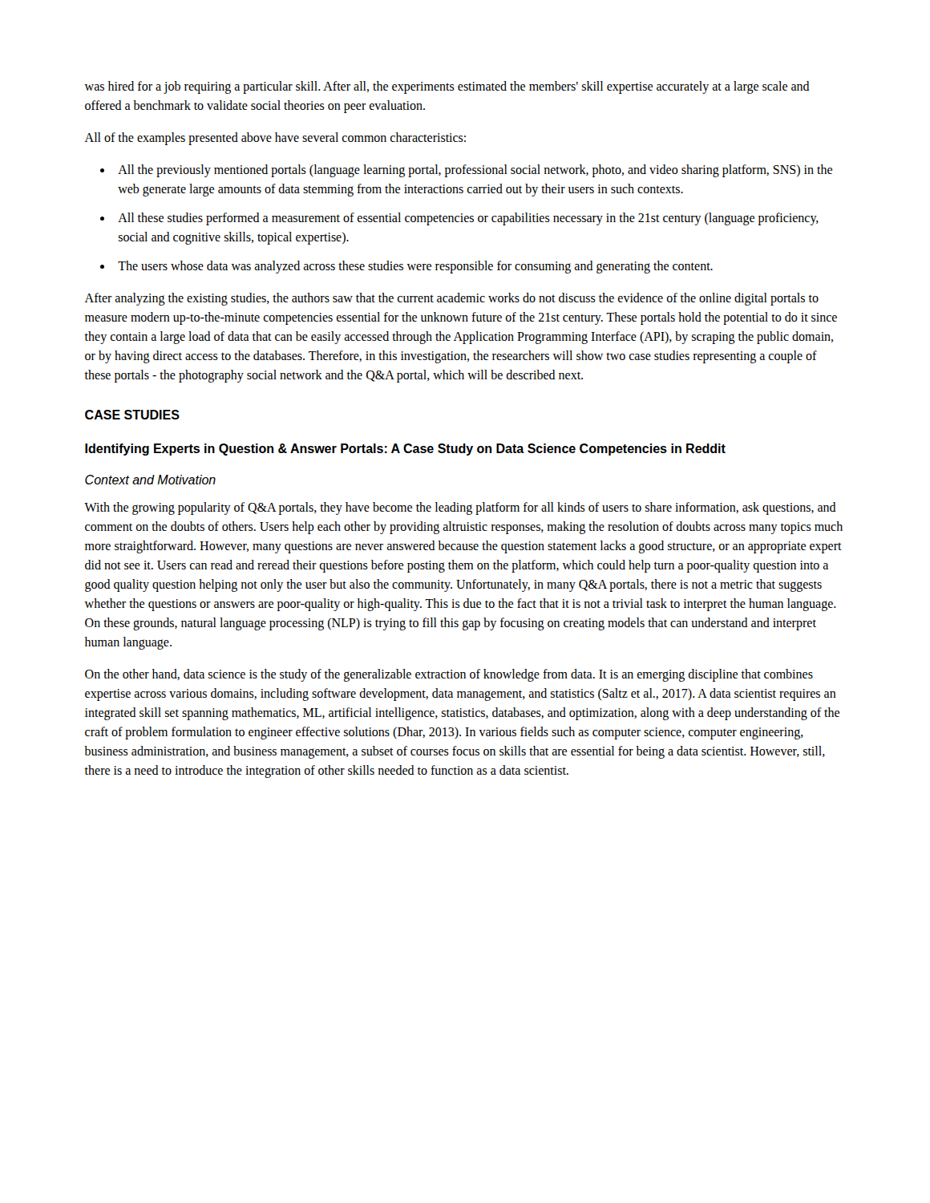was hired for a job requiring a particular skill. After all, the experiments estimated the members' skill expertise accurately at a large scale and offered a benchmark to validate social theories on peer evaluation.
All of the examples presented above have several common characteristics:
All the previously mentioned portals (language learning portal, professional social network, photo, and video sharing platform, SNS) in the web generate large amounts of data stemming from the interactions carried out by their users in such contexts.
All these studies performed a measurement of essential competencies or capabilities necessary in the 21st century (language proficiency, social and cognitive skills, topical expertise).
The users whose data was analyzed across these studies were responsible for consuming and generating the content.
After analyzing the existing studies, the authors saw that the current academic works do not discuss the evidence of the online digital portals to measure modern up-to-the-minute competencies essential for the unknown future of the 21st century. These portals hold the potential to do it since they contain a large load of data that can be easily accessed through the Application Programming Interface (API), by scraping the public domain, or by having direct access to the databases. Therefore, in this investigation, the researchers will show two case studies representing a couple of these portals - the photography social network and the Q&A portal, which will be described next.
CASE STUDIES
Identifying Experts in Question & Answer Portals: A Case Study on Data Science Competencies in Reddit
Context and Motivation
With the growing popularity of Q&A portals, they have become the leading platform for all kinds of users to share information, ask questions, and comment on the doubts of others. Users help each other by providing altruistic responses, making the resolution of doubts across many topics much more straightforward. However, many questions are never answered because the question statement lacks a good structure, or an appropriate expert did not see it. Users can read and reread their questions before posting them on the platform, which could help turn a poor-quality question into a good quality question helping not only the user but also the community. Unfortunately, in many Q&A portals, there is not a metric that suggests whether the questions or answers are poor-quality or high-quality. This is due to the fact that it is not a trivial task to interpret the human language. On these grounds, natural language processing (NLP) is trying to fill this gap by focusing on creating models that can understand and interpret human language.
On the other hand, data science is the study of the generalizable extraction of knowledge from data. It is an emerging discipline that combines expertise across various domains, including software development, data management, and statistics (Saltz et al., 2017). A data scientist requires an integrated skill set spanning mathematics, ML, artificial intelligence, statistics, databases, and optimization, along with a deep understanding of the craft of problem formulation to engineer effective solutions (Dhar, 2013). In various fields such as computer science, computer engineering, business administration, and business management, a subset of courses focus on skills that are essential for being a data scientist. However, still, there is a need to introduce the integration of other skills needed to function as a data scientist.